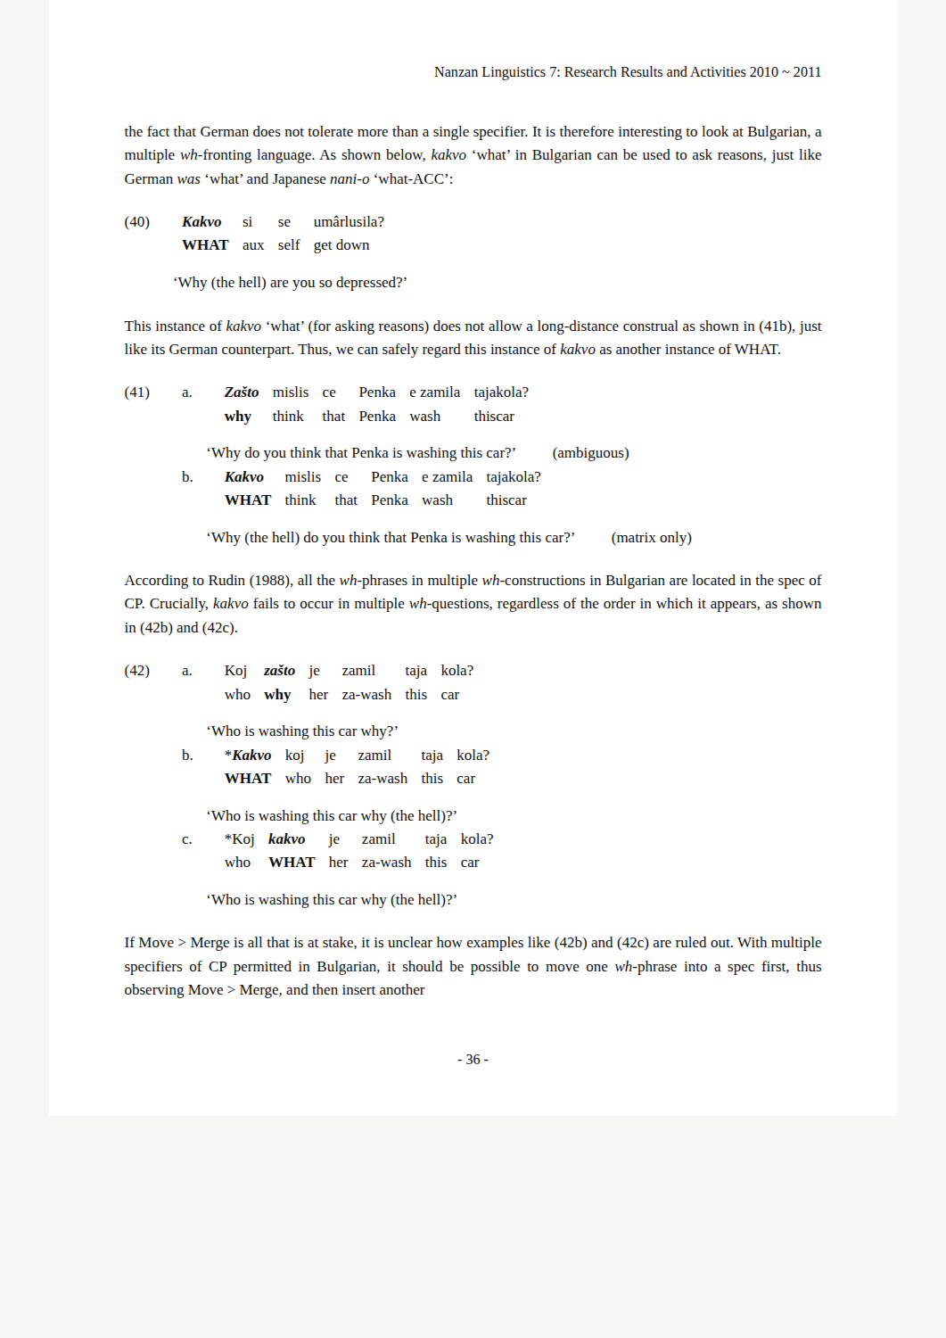Nanzan Linguistics 7: Research Results and Activities 2010 ~ 2011
the fact that German does not tolerate more than a single specifier. It is therefore interesting to look at Bulgarian, a multiple wh-fronting language. As shown below, kakvo ‘what’ in Bulgarian can be used to ask reasons, just like German was ‘what’ and Japanese nani-o ‘what-ACC’:
| (40) | Kakvo | si | se | umârlusila? |
| | WHAT | aux | self | get down |
‘Why (the hell) are you so depressed?’
This instance of kakvo ‘what’ (for asking reasons) does not allow a long-distance construal as shown in (41b), just like its German counterpart. Thus, we can safely regard this instance of kakvo as another instance of WHAT.
| (41) | a. | Zašto | mislis | ce | Penka | e zamila | tajakola? |
| | | why | think | that | Penka | wash | thiscar |
‘Why do you think that Penka is washing this car?’ (ambiguous)
| | b. | Kakvo | mislis | ce | Penka | e zamila | tajakola? |
| | | WHAT | think | that | Penka | wash | thiscar |
‘Why (the hell) do you think that Penka is washing this car?’ (matrix only)
According to Rudin (1988), all the wh-phrases in multiple wh-constructions in Bulgarian are located in the spec of CP. Crucially, kakvo fails to occur in multiple wh-questions, regardless of the order in which it appears, as shown in (42b) and (42c).
| (42) | a. | Koj | zašto | je | zamil | taja | kola? |
| | | who | why | her | za-wash | this | car |
‘Who is washing this car why?’
| | b. | * Kakvo | koj | je | zamil | taja | kola? |
| | | WHAT | who | her | za-wash | this | car |
‘Who is washing this car why (the hell)?’
| | c. | *Koj | kakvo | je | zamil | taja | kola? |
| | | who | WHAT | her | za-wash | this | car |
‘Who is washing this car why (the hell)?’
If Move > Merge is all that is at stake, it is unclear how examples like (42b) and (42c) are ruled out. With multiple specifiers of CP permitted in Bulgarian, it should be possible to move one wh-phrase into a spec first, thus observing Move > Merge, and then insert another
- 36 -